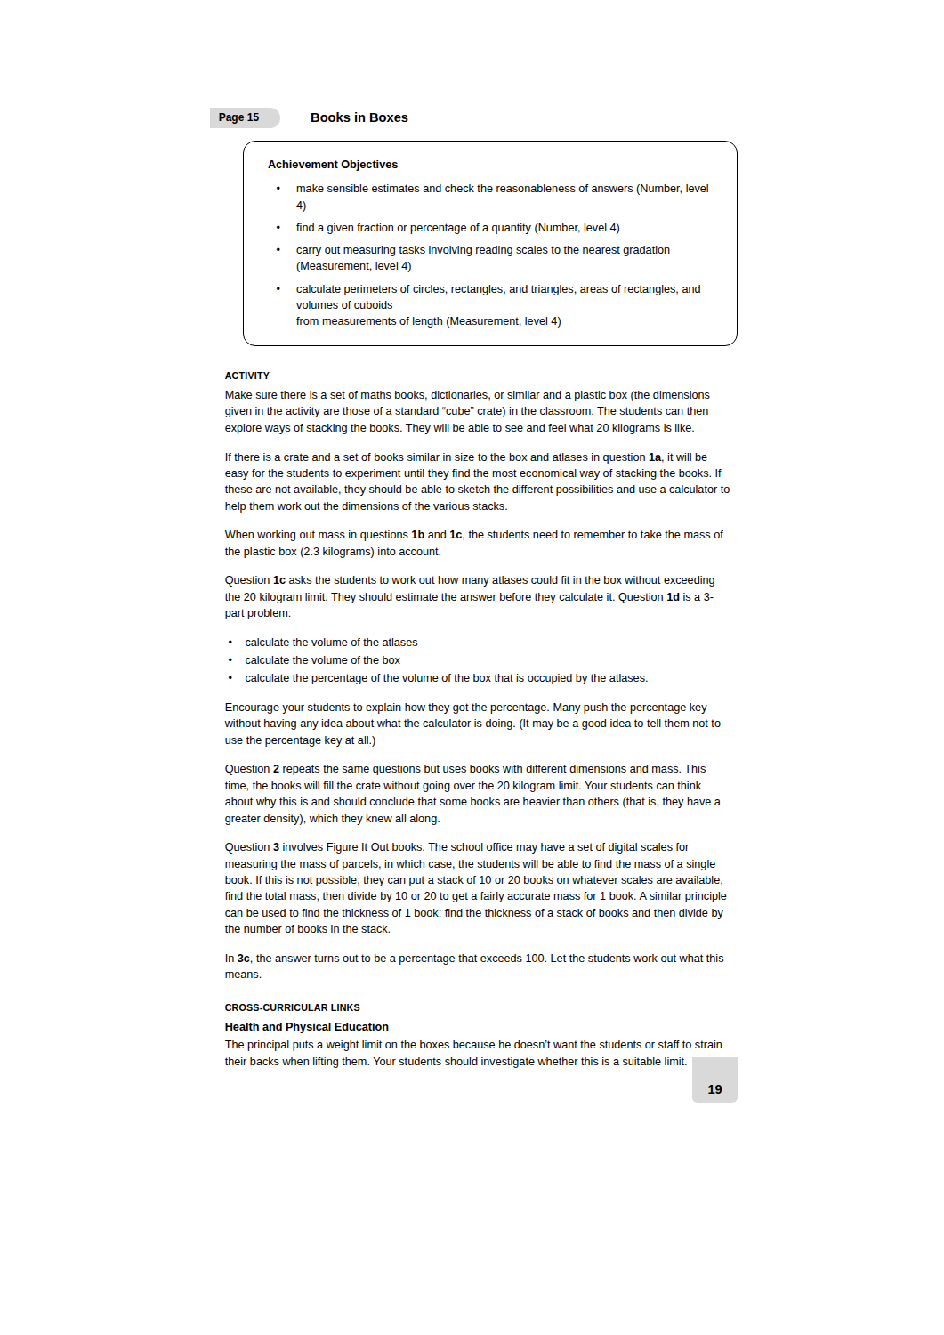Page 15
Books in Boxes
Achievement Objectives
make sensible estimates and check the reasonableness of answers (Number, level 4)
find a given fraction or percentage of a quantity (Number, level 4)
carry out measuring tasks involving reading scales to the nearest gradation (Measurement, level 4)
calculate perimeters of circles, rectangles, and triangles, areas of rectangles, and volumes of cuboidsfrom measurements of length (Measurement, level 4)
activity
Make sure there is a set of maths books, dictionaries, or similar and a plastic box (the dimensions given in the activity are those of a standard “cube” crate) in the classroom. The students can then explore ways of stacking the books. They will be able to see and feel what 20 kilograms is like.
If there is a crate and a set of books similar in size to the box and atlases in question 1a, it will be easy for the students to experiment until they find the most economical way of stacking the books. If these are not available, they should be able to sketch the different possibilities and use a calculator to help them work out the dimensions of the various stacks.
When working out mass in questions 1b and 1c, the students need to remember to take the mass of the plastic box (2.3 kilograms) into account.
Question 1c asks the students to work out how many atlases could fit in the box without exceeding the 20 kilogram limit. They should estimate the answer before they calculate it. Question 1d is a 3-part problem:
calculate the volume of the atlases
calculate the volume of the box
calculate the percentage of the volume of the box that is occupied by the atlases.
Encourage your students to explain how they got the percentage. Many push the percentage key without having any idea about what the calculator is doing. (It may be a good idea to tell them not to use the percentage key at all.)
Question 2 repeats the same questions but uses books with different dimensions and mass. This time, the books will fill the crate without going over the 20 kilogram limit. Your students can think about why this is and should conclude that some books are heavier than others (that is, they have a greater density), which they knew all along.
Question 3 involves Figure It Out books. The school office may have a set of digital scales for measuring the mass of parcels, in which case, the students will be able to find the mass of a single book. If this is not possible, they can put a stack of 10 or 20 books on whatever scales are available, find the total mass, then divide by 10 or 20 to get a fairly accurate mass for 1 book. A similar principle can be used to find the thickness of 1 book: find the thickness of a stack of books and then divide by the number of books in the stack.
In 3c, the answer turns out to be a percentage that exceeds 100. Let the students work out what this means.
cross-curricular links
Health and Physical Education
The principal puts a weight limit on the boxes because he doesn’t want the students or staff to strain their backs when lifting them. Your students should investigate whether this is a suitable limit.
19